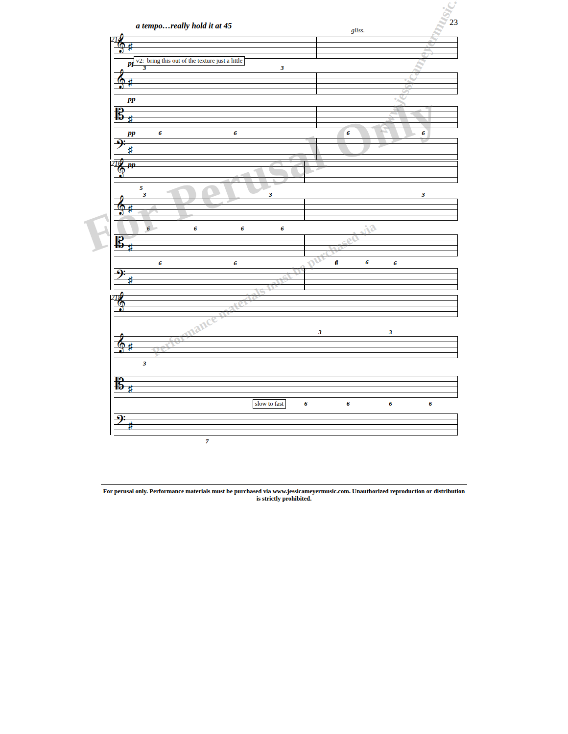23
a tempo…really hold it at 45
214
𝄞
♯
pp
gliss.
𝄞
♯
pp
v2: bring this out of the texture just a little
3
3
𝄡
♯
pp
𝄢
♯
pp
6
6
6
6
216
𝄞
5
𝄞
♯
3
3
3
𝄡
♯
6
6
6
6
6
6
𝄢
♯
6
6
6
6
218
𝄞
𝄞
♯
3
3
3
𝄡
♯
6
6
6
6
𝄢
♯
slow to fast
7
For Perusal Only
www.jessicameyermusic.com
Performance materials must be purchased via
For perusal only. Performance materials must be purchased via www.jessicameyermusic.com. Unauthorized reproduction or distribution is strictly prohibited.